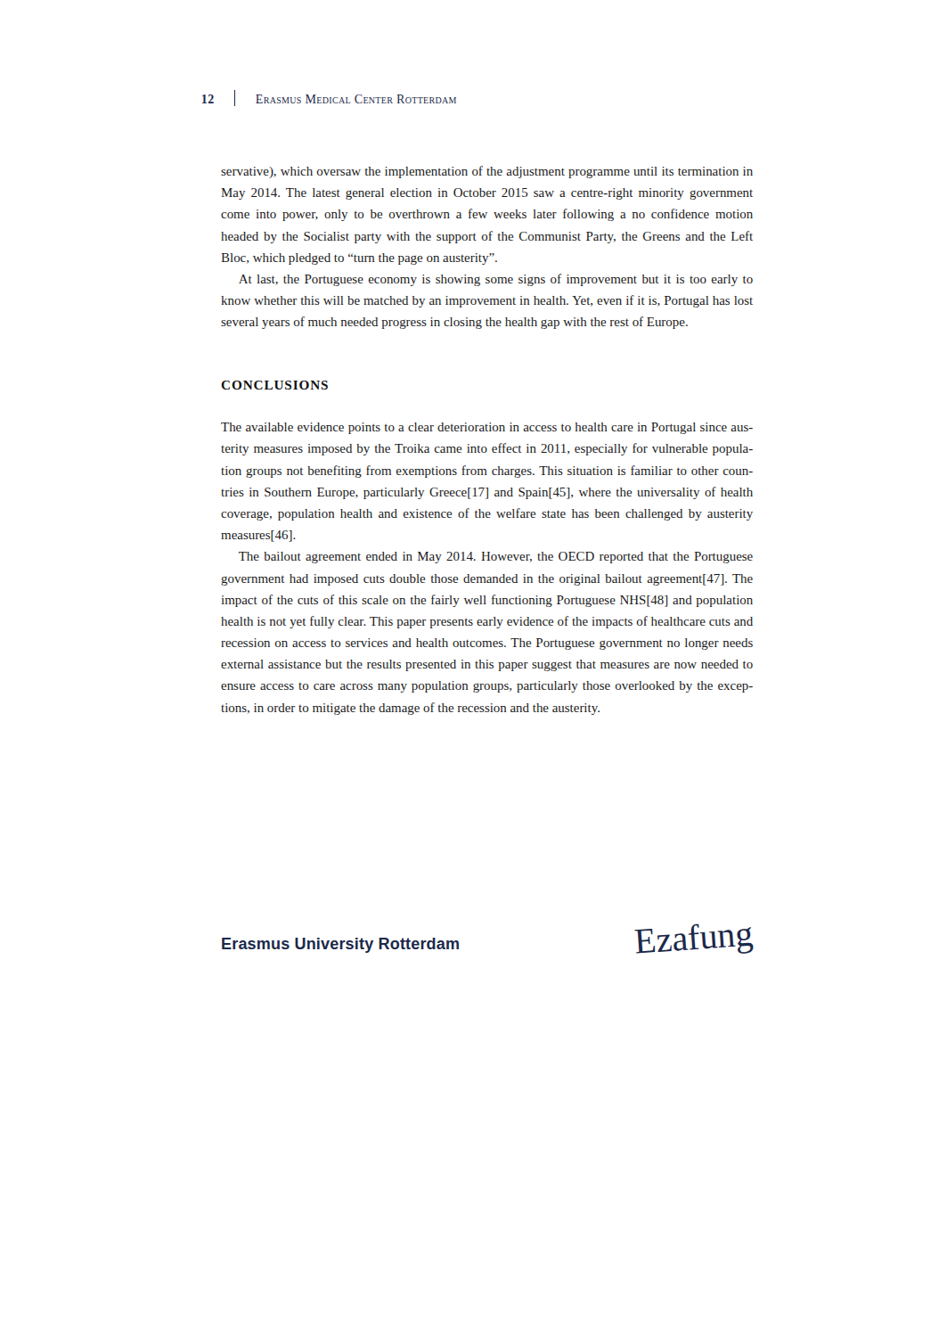12 Erasmus Medical Center Rotterdam
servative), which oversaw the implementation of the adjustment programme until its termination in May 2014. The latest general election in October 2015 saw a centre-right minority government come into power, only to be overthrown a few weeks later following a no confidence motion headed by the Socialist party with the support of the Communist Party, the Greens and the Left Bloc, which pledged to “turn the page on austerity”.
At last, the Portuguese economy is showing some signs of improvement but it is too early to know whether this will be matched by an improvement in health. Yet, even if it is, Portugal has lost several years of much needed progress in closing the health gap with the rest of Europe.
Conclusions
The available evidence points to a clear deterioration in access to health care in Portugal since austerity measures imposed by the Troika came into effect in 2011, especially for vulnerable population groups not benefiting from exemptions from charges. This situation is familiar to other countries in Southern Europe, particularly Greece[17] and Spain[45], where the universality of health coverage, population health and existence of the welfare state has been challenged by austerity measures[46].
The bailout agreement ended in May 2014. However, the OECD reported that the Portuguese government had imposed cuts double those demanded in the original bailout agreement[47]. The impact of the cuts of this scale on the fairly well functioning Portuguese NHS[48] and population health is not yet fully clear. This paper presents early evidence of the impacts of healthcare cuts and recession on access to services and health outcomes. The Portuguese government no longer needs external assistance but the results presented in this paper suggest that measures are now needed to ensure access to care across many population groups, particularly those overlooked by the exceptions, in order to mitigate the damage of the recession and the austerity.
Erasmus University Rotterdam
Ezafung